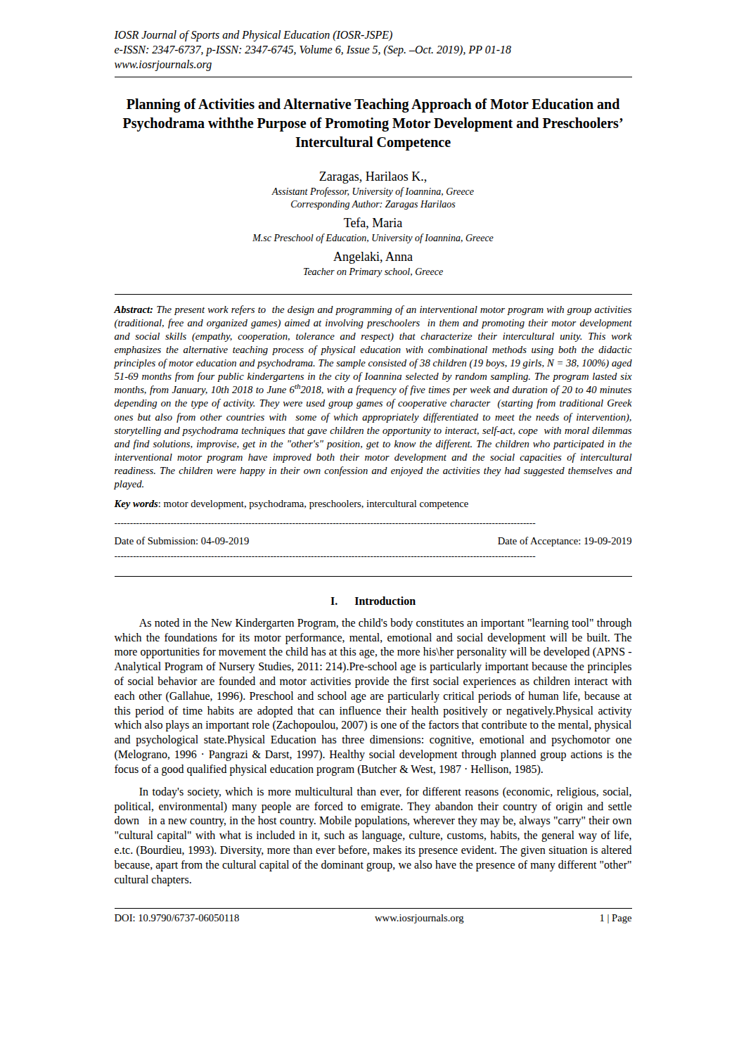IOSR Journal of Sports and Physical Education (IOSR-JSPE)
e-ISSN: 2347-6737, p-ISSN: 2347-6745, Volume 6, Issue 5, (Sep. –Oct. 2019), PP 01-18
www.iosrjournals.org
Planning of Activities and Alternative Teaching Approach of Motor Education and Psychodrama withthe Purpose of Promoting Motor Development and Preschoolers’ Intercultural Competence
Zaragas, Harilaos K.,
Assistant Professor, University of Ioannina, Greece
Corresponding Author: Zaragas Harilaos
Tefa, Maria
M.sc Preschool of Education, University of Ioannina, Greece
Angelaki, Anna
Teacher on Primary school, Greece
Abstract: The present work refers to the design and programming of an interventional motor program with group activities (traditional, free and organized games) aimed at involving preschoolers in them and promoting their motor development and social skills (empathy, cooperation, tolerance and respect) that characterize their intercultural unity. This work emphasizes the alternative teaching process of physical education with combinational methods using both the didactic principles of motor education and psychodrama. The sample consisted of 38 children (19 boys, 19 girls, N = 38, 100%) aged 51-69 months from four public kindergartens in the city of Ioannina selected by random sampling. The program lasted six months, from January, 10th 2018 to June 6th2018, with a frequency of five times per week and duration of 20 to 40 minutes depending on the type of activity. They were used group games of cooperative character (starting from traditional Greek ones but also from other countries with some of which appropriately differentiated to meet the needs of intervention), storytelling and psychodrama techniques that gave children the opportunity to interact, self-act, cope with moral dilemmas and find solutions, improvise, get in the "other's" position, get to know the different. The children who participated in the interventional motor program have improved both their motor development and the social capacities of intercultural readiness. The children were happy in their own confession and enjoyed the activities they had suggested themselves and played.
Key words: motor development, psychodrama, preschoolers, intercultural competence
---------------------------------------------------------------------------------------------------------------------------------------
Date of Submission: 04-09-2019 Date of Acceptance: 19-09-2019
---------------------------------------------------------------------------------------------------------------------------------------
I. Introduction
As noted in the New Kindergarten Program, the child's body constitutes an important "learning tool" through which the foundations for its motor performance, mental, emotional and social development will be built. The more opportunities for movement the child has at this age, the more his\her personality will be developed (APNS - Analytical Program of Nursery Studies, 2011: 214).Pre-school age is particularly important because the principles of social behavior are founded and motor activities provide the first social experiences as children interact with each other (Gallahue, 1996). Preschool and school age are particularly critical periods of human life, because at this period of time habits are adopted that can influence their health positively or negatively.Physical activity which also plays an important role (Zachopoulou, 2007) is one of the factors that contribute to the mental, physical and psychological state.Physical Education has three dimensions: cognitive, emotional and psychomotor one (Melograno, 1996 · Pangrazi & Darst, 1997). Healthy social development through planned group actions is the focus of a good qualified physical education program (Butcher & West, 1987 · Hellison, 1985).
In today's society, which is more multicultural than ever, for different reasons (economic, religious, social, political, environmental) many people are forced to emigrate. They abandon their country of origin and settle down in a new country, in the host country. Mobile populations, wherever they may be, always "carry" their own "cultural capital" with what is included in it, such as language, culture, customs, habits, the general way of life, e.tc. (Bourdieu, 1993). Diversity, more than ever before, makes its presence evident. The given situation is altered because, apart from the cultural capital of the dominant group, we also have the presence of many different "other" cultural chapters.
DOI: 10.9790/6737-06050118 www.iosrjournals.org 1 | Page